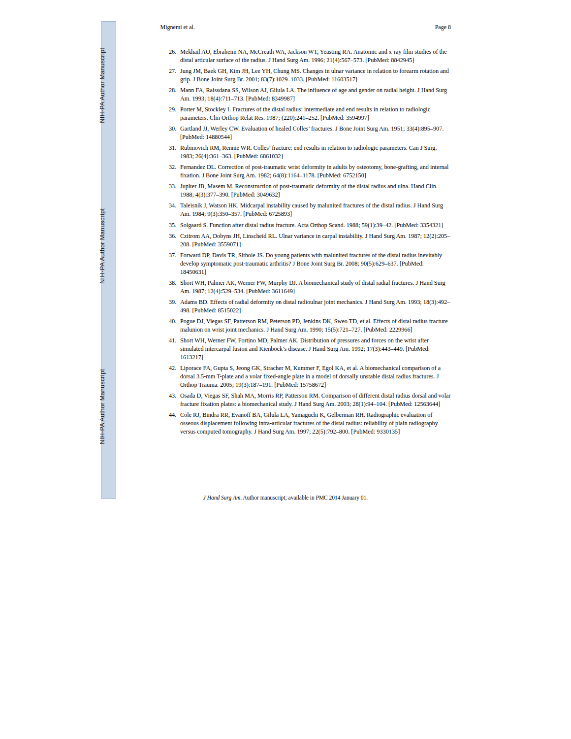NIH-PA Author Manuscript
NIH-PA Author Manuscript
NIH-PA Author Manuscript
Mignemi et al. Page 8
26. Mekhail AO, Ebraheim NA, McCreath WA, Jackson WT, Yeasting RA. Anatomic and x-ray film studies of the distal articular surface of the radius. J Hand Surg Am. 1996; 21(4):567–573. [PubMed: 8842945]
27. Jung JM, Baek GH, Kim JH, Lee YH, Chung MS. Changes in ulnar variance in relation to forearm rotation and grip. J Bone Joint Surg Br. 2001; 83(7):1029–1033. [PubMed: 11603517]
28. Mann FA, Raissdana SS, Wilson AJ, Gilula LA. The influence of age and gender on radial height. J Hand Surg Am. 1993; 18(4):711–713. [PubMed: 8349987]
29. Porter M, Stockley I. Fractures of the distal radius: intermediate and end results in relation to radiologic parameters. Clin Orthop Relat Res. 1987; (220):241–252. [PubMed: 3594997]
30. Gartland JJ, Werley CW. Evaluation of healed Colles’ fractures. J Bone Joint Surg Am. 1951; 33(4):895–907. [PubMed: 14880544]
31. Rubinovich RM, Rennie WR. Colles’ fracture: end results in relation to radiologic parameters. Can J Surg. 1983; 26(4):361–363. [PubMed: 6861032]
32. Fernandez DL. Correction of post-traumatic wrist deformity in adults by osteotomy, bone-grafting, and internal fixation. J Bone Joint Surg Am. 1982; 64(8):1164–1178. [PubMed: 6752150]
33. Jupiter JB, Masem M. Reconstruction of post-traumatic deformity of the distal radius and ulna. Hand Clin. 1988; 4(3):377–390. [PubMed: 3049632]
34. Taleisnik J, Watson HK. Midcarpal instability caused by malunited fractures of the distal radius. J Hand Surg Am. 1984; 9(3):350–357. [PubMed: 6725893]
35. Solgaard S. Function after distal radius fracture. Acta Orthop Scand. 1988; 59(1):39–42. [PubMed: 3354321]
36. Czitrom AA, Dobyns JH, Linscheid RL. Ulnar variance in carpal instability. J Hand Surg Am. 1987; 12(2):205–208. [PubMed: 3559071]
37. Forward DP, Davis TR, Sithole JS. Do young patients with malunited fractures of the distal radius inevitably develop symptomatic post-traumatic arthritis? J Bone Joint Surg Br. 2008; 90(5):629–637. [PubMed: 18450631]
38. Short WH, Palmer AK, Werner FW, Murphy DJ. A biomechanical study of distal radial fractures. J Hand Surg Am. 1987; 12(4):529–534. [PubMed: 3611649]
39. Adams BD. Effects of radial deformity on distal radioulnar joint mechanics. J Hand Surg Am. 1993; 18(3):492–498. [PubMed: 8515022]
40. Pogue DJ, Viegas SF, Patterson RM, Peterson PD, Jenkins DK, Sweo TD, et al. Effects of distal radius fracture malunion on wrist joint mechanics. J Hand Surg Am. 1990; 15(5):721–727. [PubMed: 2229966]
41. Short WH, Werner FW, Fortino MD, Palmer AK. Distribution of pressures and forces on the wrist after simulated intercarpal fusion and Kienböck’s disease. J Hand Surg Am. 1992; 17(3):443–449. [PubMed: 1613217]
42. Liporace FA, Gupta S, Jeong GK, Stracher M, Kummer F, Egol KA, et al. A biomechanical comparison of a dorsal 3.5-mm T-plate and a volar fixed-angle plate in a model of dorsally unstable distal radius fractures. J Orthop Trauma. 2005; 19(3):187–191. [PubMed: 15758672]
43. Osada D, Viegas SF, Shah MA, Morris RP, Patterson RM. Comparison of different distal radius dorsal and volar fracture fixation plates: a biomechanical study. J Hand Surg Am. 2003; 28(1):94–104. [PubMed: 12563644]
44. Cole RJ, Bindra RR, Evanoff BA, Gilula LA, Yamaguchi K, Gelberman RH. Radiographic evaluation of osseous displacement following intra-articular fractures of the distal radius: reliability of plain radiography versus computed tomography. J Hand Surg Am. 1997; 22(5):792–800. [PubMed: 9330135]
J Hand Surg Am. Author manuscript; available in PMC 2014 January 01.